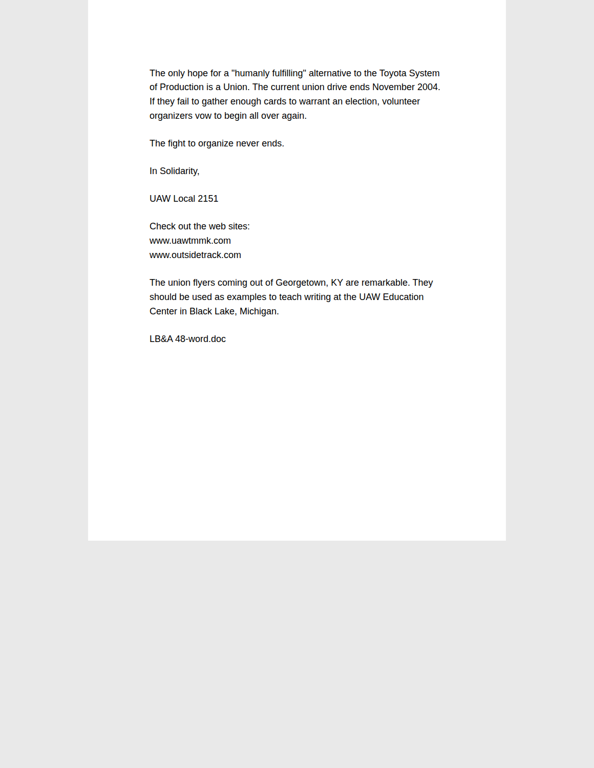The only hope for a "humanly fulfilling" alternative to the Toyota System of Production is a Union. The current union drive ends November 2004. If they fail to gather enough cards to warrant an election, volunteer organizers vow to begin all over again.
The fight to organize never ends.
In Solidarity,
UAW Local 2151
Check out the web sites:
www.uawtmmk.com
www.outsidetrack.com
The union flyers coming out of Georgetown, KY are remarkable. They should be used as examples to teach writing at the UAW Education Center in Black Lake, Michigan.
LB&A 48-word.doc